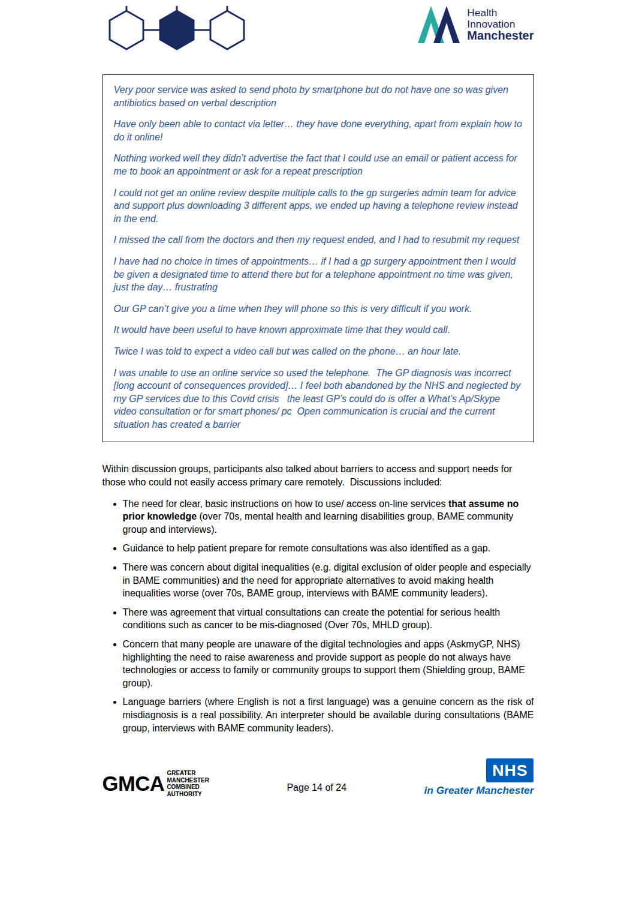Health Innovation Manchester
Very poor service was asked to send photo by smartphone but do not have one so was given antibiotics based on verbal description
Have only been able to contact via letter… they have done everything, apart from explain how to do it online!
Nothing worked well they didn’t advertise the fact that I could use an email or patient access for me to book an appointment or ask for a repeat prescription
I could not get an online review despite multiple calls to the gp surgeries admin team for advice and support plus downloading 3 different apps, we ended up having a telephone review instead in the end.
I missed the call from the doctors and then my request ended, and I had to resubmit my request
I have had no choice in times of appointments… if I had a gp surgery appointment then I would be given a designated time to attend there but for a telephone appointment no time was given, just the day… frustrating
Our GP can’t give you a time when they will phone so this is very difficult if you work.
It would have been useful to have known approximate time that they would call.
Twice I was told to expect a video call but was called on the phone… an hour late.
I was unable to use an online service so used the telephone. The GP diagnosis was incorrect [long account of consequences provided]… I feel both abandoned by the NHS and neglected by my GP services due to this Covid crisis the least GP’s could do is offer a What’s Ap/Skype video consultation or for smart phones/ pc Open communication is crucial and the current situation has created a barrier
Within discussion groups, participants also talked about barriers to access and support needs for those who could not easily access primary care remotely. Discussions included:
The need for clear, basic instructions on how to use/ access on-line services that assume no prior knowledge (over 70s, mental health and learning disabilities group, BAME community group and interviews).
Guidance to help patient prepare for remote consultations was also identified as a gap.
There was concern about digital inequalities (e.g. digital exclusion of older people and especially in BAME communities) and the need for appropriate alternatives to avoid making health inequalities worse (over 70s, BAME group, interviews with BAME community leaders).
There was agreement that virtual consultations can create the potential for serious health conditions such as cancer to be mis-diagnosed (Over 70s, MHLD group).
Concern that many people are unaware of the digital technologies and apps (AskmyGP, NHS) highlighting the need to raise awareness and provide support as people do not always have technologies or access to family or community groups to support them (Shielding group, BAME group).
Language barriers (where English is not a first language) was a genuine concern as the risk of misdiagnosis is a real possibility. An interpreter should be available during consultations (BAME group, interviews with BAME community leaders).
GMCA Greater
Manchester
Combined
Authority
Page 14 of 24
NHS
in Greater Manchester